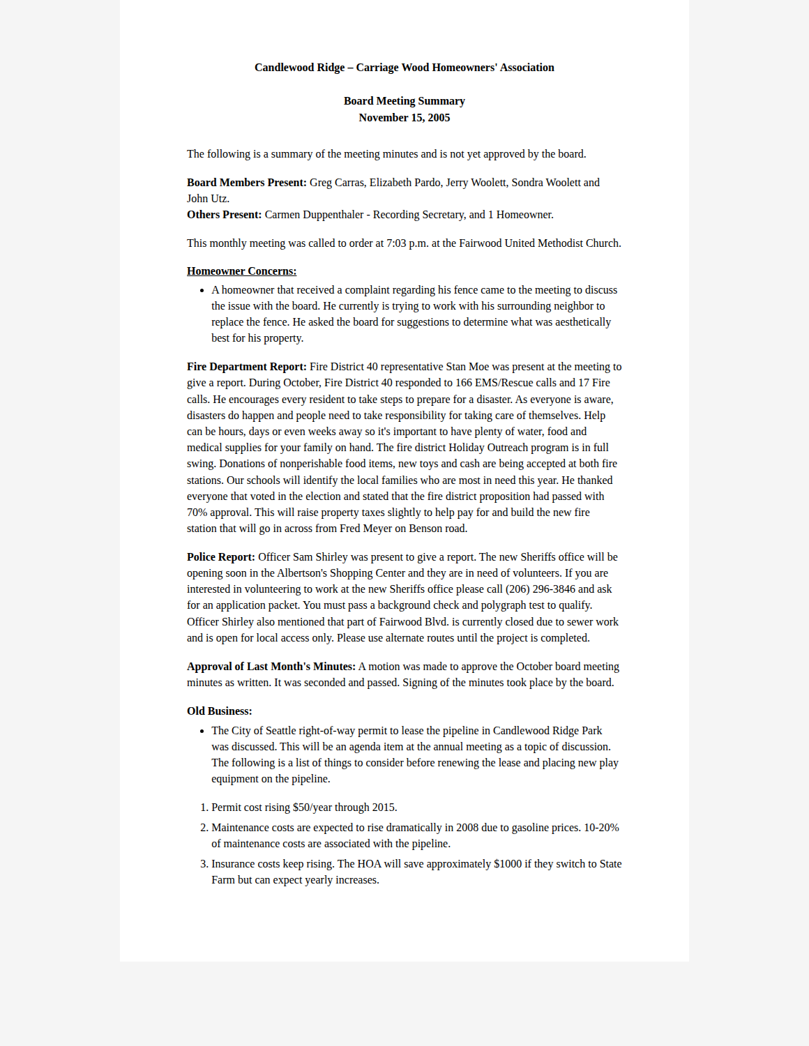Candlewood Ridge – Carriage Wood Homeowners' Association
Board Meeting Summary
November 15, 2005
The following is a summary of the meeting minutes and is not yet approved by the board.
Board Members Present: Greg Carras, Elizabeth Pardo, Jerry Woolett, Sondra Woolett and John Utz.
Others Present: Carmen Duppenthaler - Recording Secretary, and 1 Homeowner.
This monthly meeting was called to order at 7:03 p.m. at the Fairwood United Methodist Church.
Homeowner Concerns:
A homeowner that received a complaint regarding his fence came to the meeting to discuss the issue with the board. He currently is trying to work with his surrounding neighbor to replace the fence. He asked the board for suggestions to determine what was aesthetically best for his property.
Fire Department Report: Fire District 40 representative Stan Moe was present at the meeting to give a report. During October, Fire District 40 responded to 166 EMS/Rescue calls and 17 Fire calls. He encourages every resident to take steps to prepare for a disaster. As everyone is aware, disasters do happen and people need to take responsibility for taking care of themselves. Help can be hours, days or even weeks away so it's important to have plenty of water, food and medical supplies for your family on hand. The fire district Holiday Outreach program is in full swing. Donations of nonperishable food items, new toys and cash are being accepted at both fire stations. Our schools will identify the local families who are most in need this year. He thanked everyone that voted in the election and stated that the fire district proposition had passed with 70% approval. This will raise property taxes slightly to help pay for and build the new fire station that will go in across from Fred Meyer on Benson road.
Police Report: Officer Sam Shirley was present to give a report. The new Sheriffs office will be opening soon in the Albertson's Shopping Center and they are in need of volunteers. If you are interested in volunteering to work at the new Sheriffs office please call (206) 296-3846 and ask for an application packet. You must pass a background check and polygraph test to qualify. Officer Shirley also mentioned that part of Fairwood Blvd. is currently closed due to sewer work and is open for local access only. Please use alternate routes until the project is completed.
Approval of Last Month's Minutes: A motion was made to approve the October board meeting minutes as written. It was seconded and passed. Signing of the minutes took place by the board.
Old Business:
The City of Seattle right-of-way permit to lease the pipeline in Candlewood Ridge Park was discussed. This will be an agenda item at the annual meeting as a topic of discussion. The following is a list of things to consider before renewing the lease and placing new play equipment on the pipeline.
Permit cost rising $50/year through 2015.
Maintenance costs are expected to rise dramatically in 2008 due to gasoline prices. 10-20% of maintenance costs are associated with the pipeline.
Insurance costs keep rising. The HOA will save approximately $1000 if they switch to State Farm but can expect yearly increases.